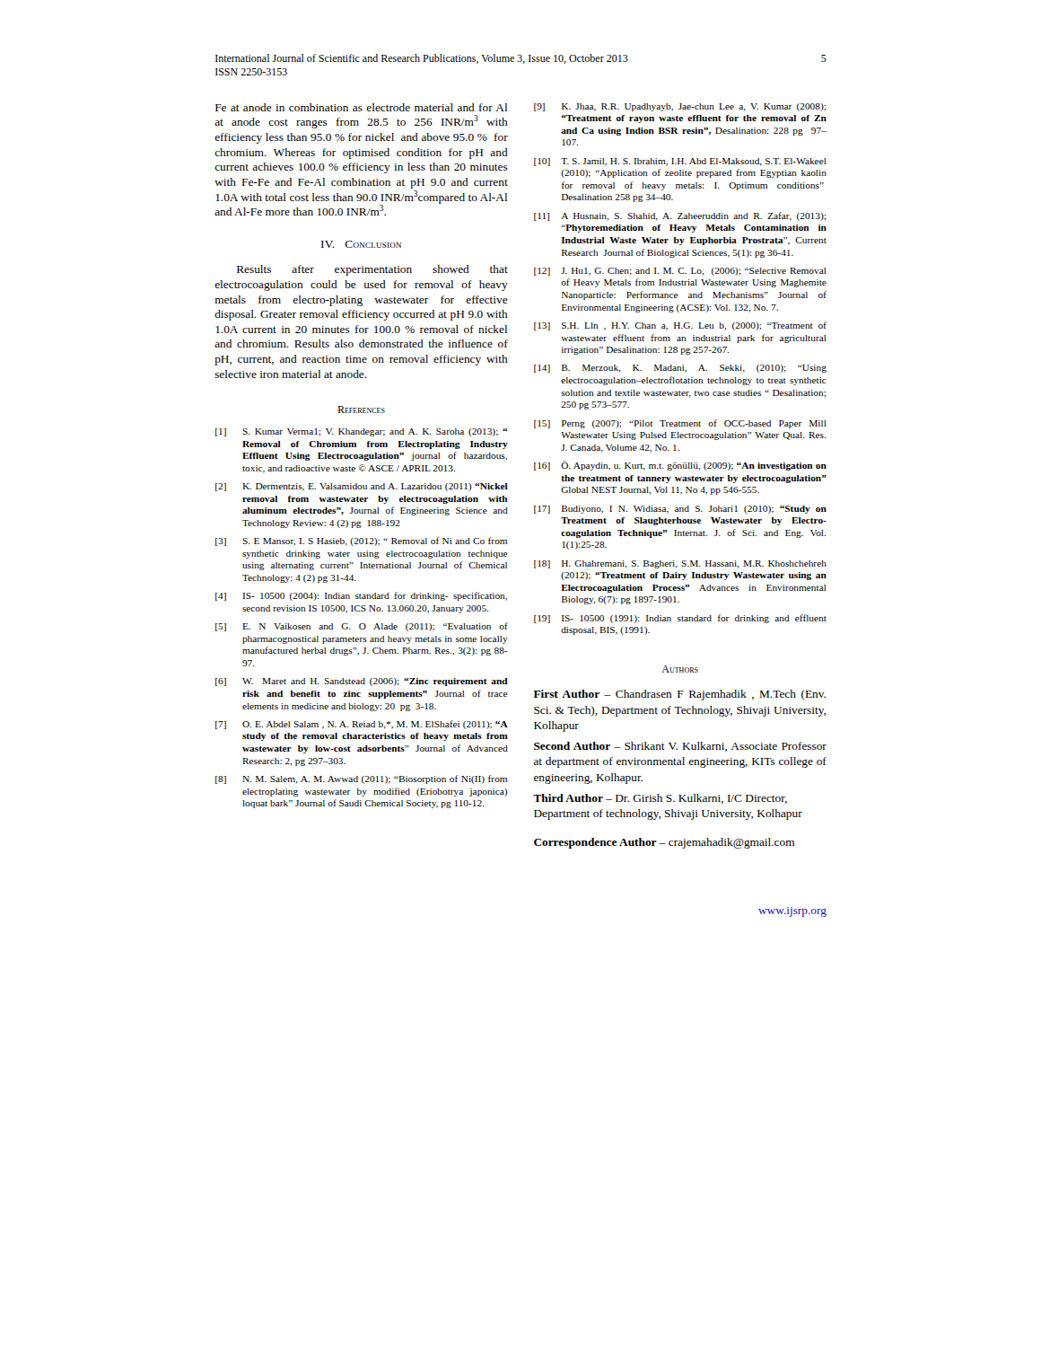International Journal of Scientific and Research Publications, Volume 3, Issue 10, October 2013
ISSN 2250-3153
5
Fe at anode in combination as electrode material and for Al at anode cost ranges from 28.5 to 256 INR/m3 with efficiency less than 95.0 % for nickel and above 95.0 % for chromium. Whereas for optimised condition for pH and current achieves 100.0 % efficiency in less than 20 minutes with Fe-Fe and Fe-Al combination at pH 9.0 and current 1.0A with total cost less than 90.0 INR/m3compared to Al-Al and Al-Fe more than 100.0 INR/m3.
IV. Conclusion
Results after experimentation showed that electrocoagulation could be used for removal of heavy metals from electro-plating wastewater for effective disposal. Greater removal efficiency occurred at pH 9.0 with 1.0A current in 20 minutes for 100.0 % removal of nickel and chromium. Results also demonstrated the influence of pH, current, and reaction time on removal efficiency with selective iron material at anode.
References
S. Kumar Verma1; V. Khandegar; and A. K. Saroha (2013); “ Removal of Chromium from Electroplating Industry Effluent Using Electrocoagulation” journal of hazardous, toxic, and radioactive waste © ASCE / APRIL 2013.
K. Dermentzis, E. Valsamidou and A. Lazaridou (2011) “Nickel removal from wastewater by electrocoagulation with aluminum electrodes”, Journal of Engineering Science and Technology Review: 4 (2) pg 188-192
S. E Mansor, I. S Hasieb, (2012); “ Removal of Ni and Co from synthetic drinking water using electrocoagulation technique using alternating current” International Journal of Chemical Technology: 4 (2) pg 31-44.
IS- 10500 (2004): Indian standard for drinking- specification, second revision IS 10500, ICS No. 13.060.20, January 2005.
E. N Vaikosen and G. O Alade (2011); “Evaluation of pharmacognostical parameters and heavy metals in some locally manufactured herbal drugs”, J. Chem. Pharm. Res., 3(2): pg 88-97.
W. Maret and H. Sandstead (2006); “Zinc requirement and risk and benefit to zinc supplements” Journal of trace elements in medicine and biology: 20 pg 3-18.
O. E. Abdel Salam , N. A. Reiad b,*, M. M. ElShafei (2011); “A study of the removal characteristics of heavy metals from wastewater by low-cost adsorbents” Journal of Advanced Research: 2, pg 297–303.
N. M. Salem, A. M. Awwad (2011); “Biosorption of Ni(II) from electroplating wastewater by modified (Eriobotrya japonica) loquat bark” Journal of Saudi Chemical Society, pg 110-12.
K. Jhaa, R.R. Upadhyayb, Jae-chun Lee a, V. Kumar (2008); “Treatment of rayon waste effluent for the removal of Zn and Ca using Indion BSR resin”, Desalination: 228 pg 97–107.
T. S. Jamil, H. S. Ibrahim, I.H. Abd El-Maksoud, S.T. El-Wakeel (2010); “Application of zeolite prepared from Egyptian kaolin for removal of heavy metals: I. Optimum conditions” Desalination 258 pg 34–40.
A Husnain, S. Shahid, A. Zaheeruddin and R. Zafar, (2013); “Phytoremediation of Heavy Metals Contamination in Industrial Waste Water by Euphorbia Prostrata”, Current Research Journal of Biological Sciences, 5(1): pg 36-41.
J. Hu1, G. Chen; and I. M. C. Lo, (2006); “Selective Removal of Heavy Metals from Industrial Wastewater Using Maghemite Nanoparticle: Performance and Mechanisms” Journal of Environmental Engineering (ACSE): Vol. 132, No. 7.
S.H. Lln , H.Y. Chan a, H.G. Leu b, (2000); “Treatment of wastewater effluent from an industrial park for agricultural irrigation” Desalination: 128 pg 257-267.
B. Merzouk, K. Madani, A. Sekki, (2010); “Using electrocoagulation–electroflotation technology to treat synthetic solution and textile wastewater, two case studies “ Desalination; 250 pg 573–577.
Perng (2007); “Pilot Treatment of OCC-based Paper Mill Wastewater Using Pulsed Electrocoagulation” Water Qual. Res. J. Canada, Volume 42, No. 1.
Ö. Apaydin, u. Kurt, m.t. gönüllü, (2009); “An investigation on the treatment of tannery wastewater by electrocoagulation” Global NEST Journal, Vol 11, No 4, pp 546-555.
Budiyono, I N. Widiasa, and S. Johari1 (2010); “Study on Treatment of Slaughterhouse Wastewater by Electro-coagulation Technique” Internat. J. of Sci. and Eng. Vol. 1(1):25-28.
H. Ghahremani, S. Bagheri, S.M. Hassani, M.R. Khoshchehreh (2012); “Treatment of Dairy Industry Wastewater using an Electrocoagulation Process” Advances in Environmental Biology, 6(7): pg 1897-1901.
IS- 10500 (1991): Indian standard for drinking and effluent disposal, BIS, (1991).
Authors
First Author – Chandrasen F Rajemhadik , M.Tech (Env. Sci. & Tech), Department of Technology, Shivaji University, Kolhapur
Second Author – Shrikant V. Kulkarni, Associate Professor at department of environmental engineering, KITs college of engineering, Kolhapur.
Third Author – Dr. Girish S. Kulkarni, I/C Director,
Department of technology, Shivaji University, Kolhapur
Correspondence Author – crajemahadik@gmail.com
www.ijsrp.org